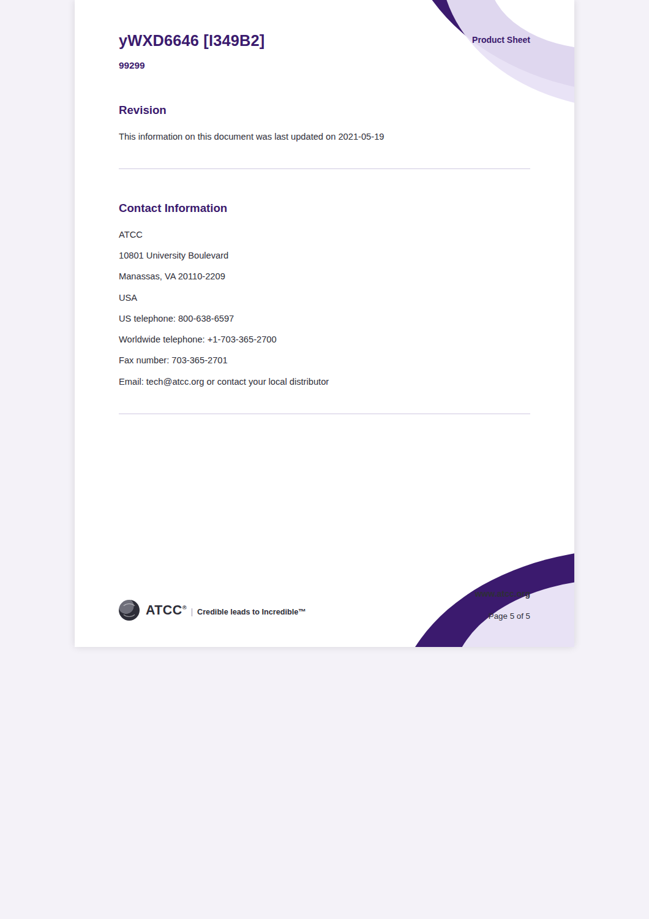yWXD6646 [I349B2]
99299
Product Sheet
Revision
This information on this document was last updated on 2021-05-19
Contact Information
ATCC
10801 University Boulevard
Manassas, VA 20110-2209
USA
US telephone: 800-638-6597
Worldwide telephone: +1-703-365-2700
Fax number: 703-365-2701
Email: tech@atcc.org or contact your local distributor
ATCC® Credible leads to Incredible™
www.atcc.org
Page 5 of 5